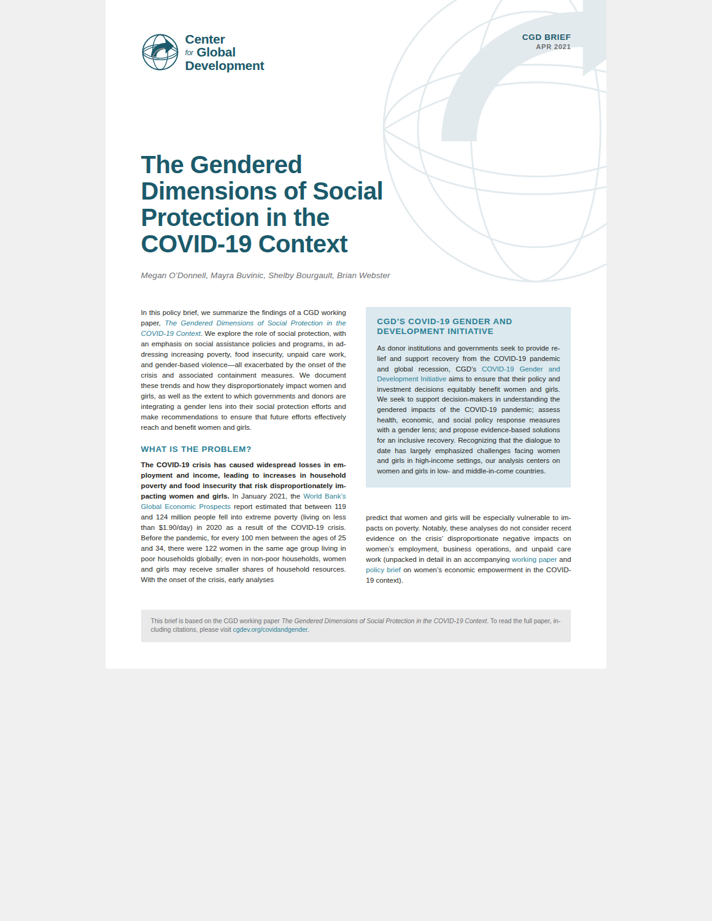Center for Global Development
CGD BRIEF
APR 2021
The Gendered Dimensions of Social Protection in the COVID-19 Context
Megan O’Donnell, Mayra Buvinic, Shelby Bourgault, Brian Webster
In this policy brief, we summarize the findings of a CGD working paper, The Gendered Dimensions of Social Protection in the COVID-19 Context. We explore the role of social protection, with an emphasis on social assistance policies and programs, in addressing increasing poverty, food insecurity, unpaid care work, and gender-based violence—all exacerbated by the onset of the crisis and associated containment measures. We document these trends and how they disproportionately impact women and girls, as well as the extent to which governments and donors are integrating a gender lens into their social protection efforts and make recommendations to ensure that future efforts effectively reach and benefit women and girls.
What is the problem?
The COVID-19 crisis has caused widespread losses in employment and income, leading to increases in household poverty and food insecurity that risk disproportionately impacting women and girls. In January 2021, the World Bank’s Global Economic Prospects report estimated that between 119 and 124 million people fell into extreme poverty (living on less than $1.90/day) in 2020 as a result of the COVID-19 crisis. Before the pandemic, for every 100 men between the ages of 25 and 34, there were 122 women in the same age group living in poor households globally; even in non-poor households, women and girls may receive smaller shares of household resources. With the onset of the crisis, early analyses
CGD’s COVID-19 Gender and Development Initiative
As donor institutions and governments seek to provide relief and support recovery from the COVID-19 pandemic and global recession, CGD’s COVID-19 Gender and Development Initiative aims to ensure that their policy and investment decisions equitably benefit women and girls. We seek to support decision-makers in understanding the gendered impacts of the COVID-19 pandemic; assess health, economic, and social policy response measures with a gender lens; and propose evidence-based solutions for an inclusive recovery. Recognizing that the dialogue to date has largely emphasized challenges facing women and girls in high-income settings, our analysis centers on women and girls in low- and middle-in-come countries.
predict that women and girls will be especially vulnerable to impacts on poverty. Notably, these analyses do not consider recent evidence on the crisis’ disproportionate negative impacts on women’s employment, business operations, and unpaid care work (unpacked in detail in an accompanying working paper and policy brief on women’s economic empowerment in the COVID-19 context).
This brief is based on the CGD working paper The Gendered Dimensions of Social Protection in the COVID-19 Context. To read the full paper, including citations, please visit cgdev.org/covidandgender.